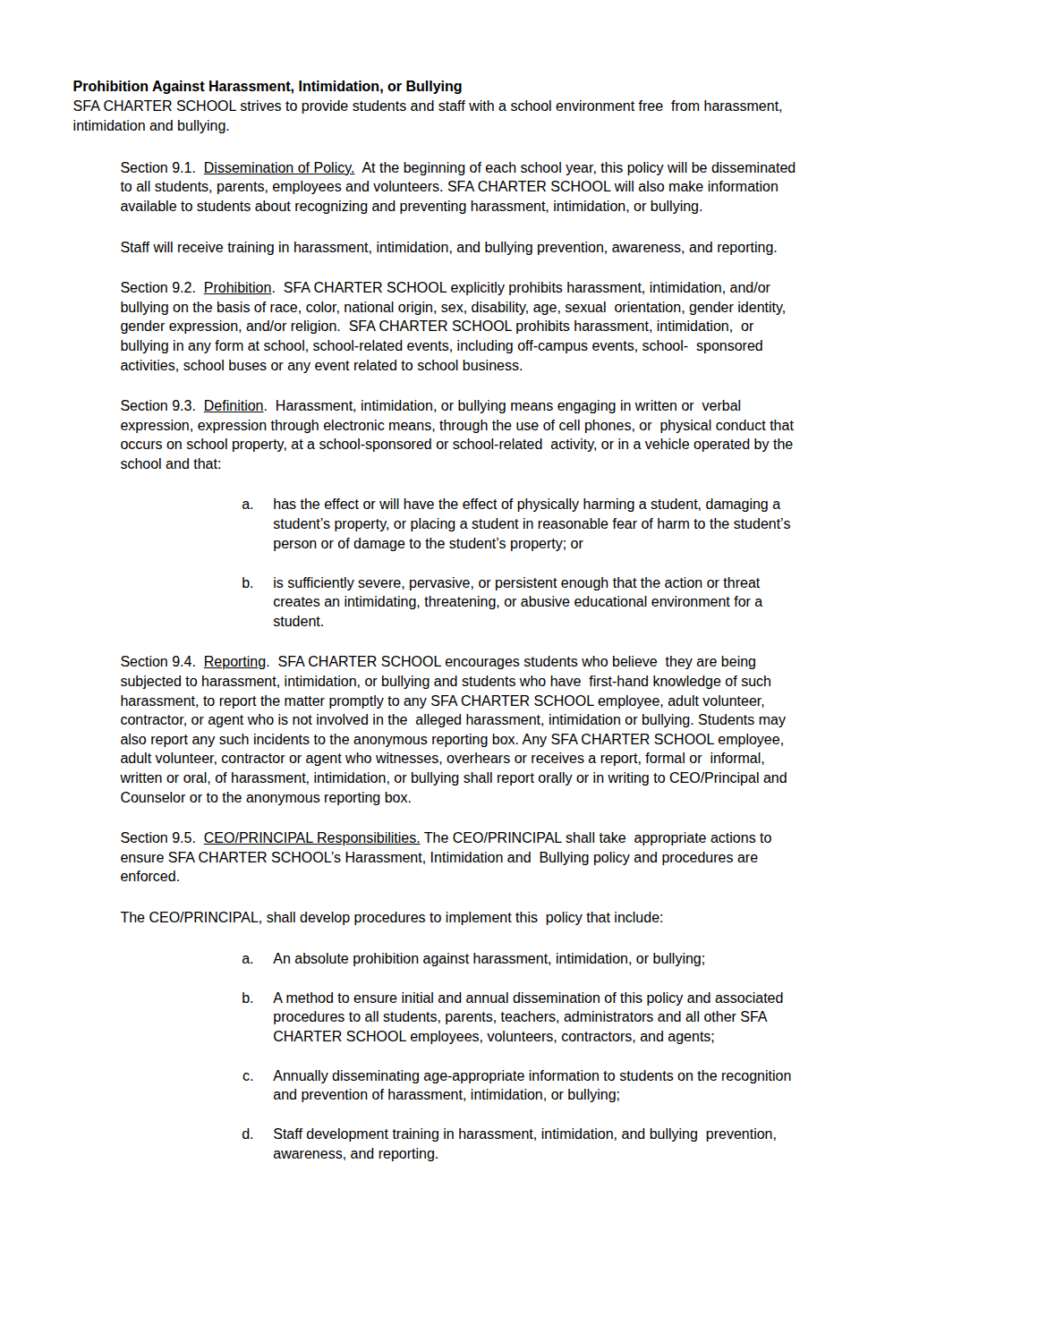Prohibition Against Harassment, Intimidation, or Bullying
SFA CHARTER SCHOOL strives to provide students and staff with a school environment free from harassment, intimidation and bullying.
Section 9.1. Dissemination of Policy. At the beginning of each school year, this policy will be disseminated to all students, parents, employees and volunteers. SFA CHARTER SCHOOL will also make information available to students about recognizing and preventing harassment, intimidation, or bullying.
Staff will receive training in harassment, intimidation, and bullying prevention, awareness, and reporting.
Section 9.2. Prohibition. SFA CHARTER SCHOOL explicitly prohibits harassment, intimidation, and/or bullying on the basis of race, color, national origin, sex, disability, age, sexual orientation, gender identity, gender expression, and/or religion. SFA CHARTER SCHOOL prohibits harassment, intimidation, or bullying in any form at school, school-related events, including off-campus events, school- sponsored activities, school buses or any event related to school business.
Section 9.3. Definition. Harassment, intimidation, or bullying means engaging in written or verbal expression, expression through electronic means, through the use of cell phones, or physical conduct that occurs on school property, at a school-sponsored or school-related activity, or in a vehicle operated by the school and that:
has the effect or will have the effect of physically harming a student, damaging a student’s property, or placing a student in reasonable fear of harm to the student’s person or of damage to the student’s property; or
is sufficiently severe, pervasive, or persistent enough that the action or threat creates an intimidating, threatening, or abusive educational environment for a student.
Section 9.4. Reporting. SFA CHARTER SCHOOL encourages students who believe they are being subjected to harassment, intimidation, or bullying and students who have first-hand knowledge of such harassment, to report the matter promptly to any SFA CHARTER SCHOOL employee, adult volunteer, contractor, or agent who is not involved in the alleged harassment, intimidation or bullying. Students may also report any such incidents to the anonymous reporting box. Any SFA CHARTER SCHOOL employee, adult volunteer, contractor or agent who witnesses, overhears or receives a report, formal or informal, written or oral, of harassment, intimidation, or bullying shall report orally or in writing to CEO/Principal and Counselor or to the anonymous reporting box.
Section 9.5. CEO/PRINCIPAL Responsibilities. The CEO/PRINCIPAL shall take appropriate actions to ensure SFA CHARTER SCHOOL’s Harassment, Intimidation and Bullying policy and procedures are enforced.
The CEO/PRINCIPAL, shall develop procedures to implement this policy that include:
An absolute prohibition against harassment, intimidation, or bullying;
A method to ensure initial and annual dissemination of this policy and associated procedures to all students, parents, teachers, administrators and all other SFA CHARTER SCHOOL employees, volunteers, contractors, and agents;
Annually disseminating age-appropriate information to students on the recognition and prevention of harassment, intimidation, or bullying;
Staff development training in harassment, intimidation, and bullying prevention, awareness, and reporting.